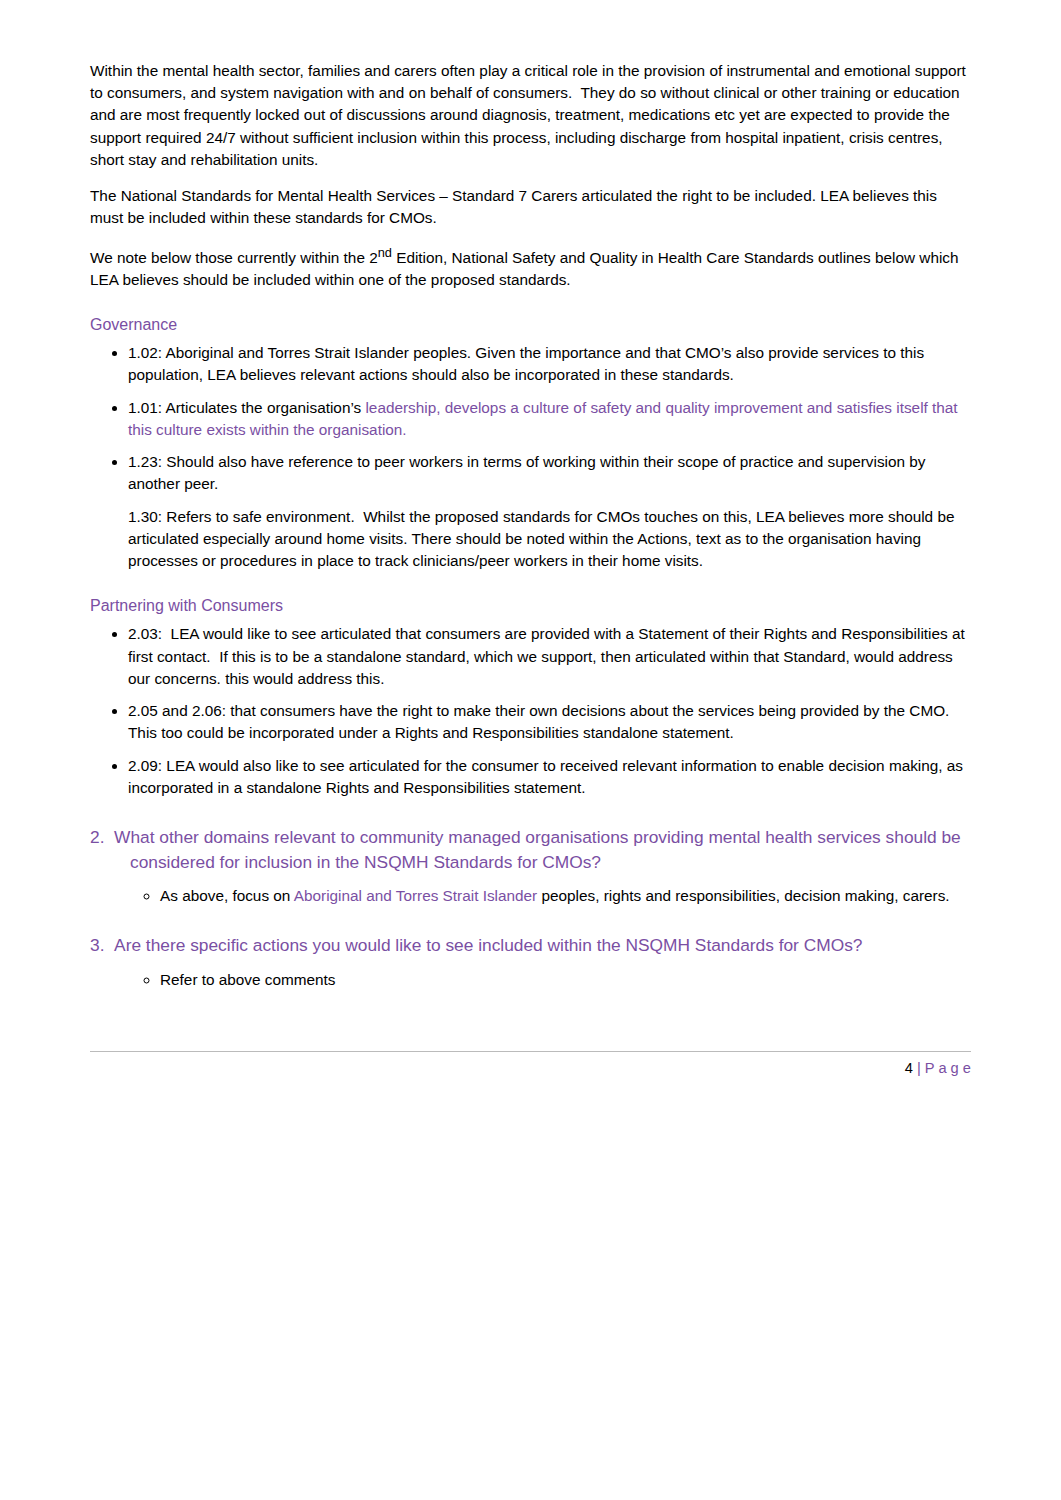Within the mental health sector, families and carers often play a critical role in the provision of instrumental and emotional support to consumers, and system navigation with and on behalf of consumers. They do so without clinical or other training or education and are most frequently locked out of discussions around diagnosis, treatment, medications etc yet are expected to provide the support required 24/7 without sufficient inclusion within this process, including discharge from hospital inpatient, crisis centres, short stay and rehabilitation units.
The National Standards for Mental Health Services – Standard 7 Carers articulated the right to be included. LEA believes this must be included within these standards for CMOs.
We note below those currently within the 2nd Edition, National Safety and Quality in Health Care Standards outlines below which LEA believes should be included within one of the proposed standards.
Governance
1.02: Aboriginal and Torres Strait Islander peoples. Given the importance and that CMO’s also provide services to this population, LEA believes relevant actions should also be incorporated in these standards.
1.01: Articulates the organisation’s leadership, develops a culture of safety and quality improvement and satisfies itself that this culture exists within the organisation.
1.23: Should also have reference to peer workers in terms of working within their scope of practice and supervision by another peer.
1.30: Refers to safe environment. Whilst the proposed standards for CMOs touches on this, LEA believes more should be articulated especially around home visits. There should be noted within the Actions, text as to the organisation having processes or procedures in place to track clinicians/peer workers in their home visits.
Partnering with Consumers
2.03: LEA would like to see articulated that consumers are provided with a Statement of their Rights and Responsibilities at first contact. If this is to be a standalone standard, which we support, then articulated within that Standard, would address our concerns. this would address this.
2.05 and 2.06: that consumers have the right to make their own decisions about the services being provided by the CMO. This too could be incorporated under a Rights and Responsibilities standalone statement.
2.09: LEA would also like to see articulated for the consumer to received relevant information to enable decision making, as incorporated in a standalone Rights and Responsibilities statement.
What other domains relevant to community managed organisations providing mental health services should be considered for inclusion in the NSQMH Standards for CMOs?
As above, focus on Aboriginal and Torres Strait Islander peoples, rights and responsibilities, decision making, carers.
Are there specific actions you would like to see included within the NSQMH Standards for CMOs?
Refer to above comments
4 | P a g e